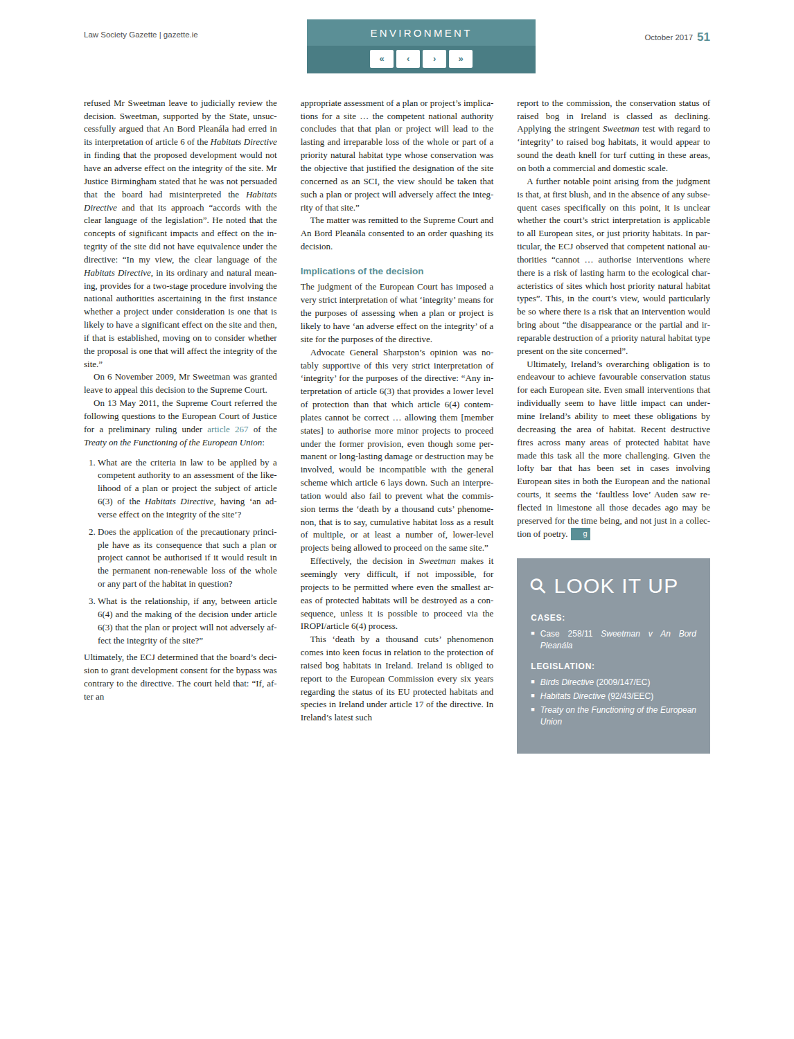Law Society Gazette | gazette.ie
ENVIRONMENT
«‹›»
October 201751
refused Mr Sweetman leave to judicially review the decision. Sweetman, supported by the State, unsuccessfully argued that An Bord Pleanála had erred in its interpretation of article 6 of the Habitats Directive in finding that the proposed development would not have an adverse effect on the integrity of the site. Mr Justice Birmingham stated that he was not persuaded that the board had misinterpreted the Habitats Directive and that its approach “accords with the clear language of the legislation”. He noted that the concepts of significant impacts and effect on the integrity of the site did not have equivalence under the directive: “In my view, the clear language of the Habitats Directive, in its ordinary and natural meaning, provides for a two-stage procedure involving the national authorities ascertaining in the first instance whether a project under consideration is one that is likely to have a significant effect on the site and then, if that is established, moving on to consider whether the proposal is one that will affect the integrity of the site.”
On 6 November 2009, Mr Sweetman was granted leave to appeal this decision to the Supreme Court.
On 13 May 2011, the Supreme Court referred the following questions to the European Court of Justice for a preliminary ruling under article 267 of the Treaty on the Functioning of the European Union:
What are the criteria in law to be applied by a competent authority to an assessment of the likelihood of a plan or project the subject of article 6(3) of the Habitats Directive, having ‘an adverse effect on the integrity of the site’?
Does the application of the precautionary principle have as its consequence that such a plan or project cannot be authorised if it would result in the permanent non-renewable loss of the whole or any part of the habitat in question?
What is the relationship, if any, between article 6(4) and the making of the decision under article 6(3) that the plan or project will not adversely affect the integrity of the site?”
Ultimately, the ECJ determined that the board’s decision to grant development consent for the bypass was contrary to the directive. The court held that: “If, after an
appropriate assessment of a plan or project’s implications for a site … the competent national authority concludes that that plan or project will lead to the lasting and irreparable loss of the whole or part of a priority natural habitat type whose conservation was the objective that justified the designation of the site concerned as an SCI, the view should be taken that such a plan or project will adversely affect the integrity of that site.”
The matter was remitted to the Supreme Court and An Bord Pleanála consented to an order quashing its decision.
Implications of the decision
The judgment of the European Court has imposed a very strict interpretation of what ‘integrity’ means for the purposes of assessing when a plan or project is likely to have ‘an adverse effect on the integrity’ of a site for the purposes of the directive.
Advocate General Sharpston’s opinion was notably supportive of this very strict interpretation of ‘integrity’ for the purposes of the directive: “Any interpretation of article 6(3) that provides a lower level of protection than that which article 6(4) contemplates cannot be correct … allowing them [member states] to authorise more minor projects to proceed under the former provision, even though some permanent or long-lasting damage or destruction may be involved, would be incompatible with the general scheme which article 6 lays down. Such an interpretation would also fail to prevent what the commission terms the ‘death by a thousand cuts’ phenomenon, that is to say, cumulative habitat loss as a result of multiple, or at least a number of, lower-level projects being allowed to proceed on the same site.”
Effectively, the decision in Sweetman makes it seemingly very difficult, if not impossible, for projects to be permitted where even the smallest areas of protected habitats will be destroyed as a consequence, unless it is possible to proceed via the IROPI/article 6(4) process.
This ‘death by a thousand cuts’ phenomenon comes into keen focus in relation to the protection of raised bog habitats in Ireland. Ireland is obliged to report to the European Commission every six years regarding the status of its EU protected habitats and species in Ireland under article 17 of the directive. In Ireland’s latest such
report to the commission, the conservation status of raised bog in Ireland is classed as declining. Applying the stringent Sweetman test with regard to ‘integrity’ to raised bog habitats, it would appear to sound the death knell for turf cutting in these areas, on both a commercial and domestic scale.
A further notable point arising from the judgment is that, at first blush, and in the absence of any subsequent cases specifically on this point, it is unclear whether the court’s strict interpretation is applicable to all European sites, or just priority habitats. In particular, the ECJ observed that competent national authorities “cannot … authorise interventions where there is a risk of lasting harm to the ecological characteristics of sites which host priority natural habitat types”. This, in the court’s view, would particularly be so where there is a risk that an intervention would bring about “the disappearance or the partial and irreparable destruction of a priority natural habitat type present on the site concerned”.
Ultimately, Ireland’s overarching obligation is to endeavour to achieve favourable conservation status for each European site. Even small interventions that individually seem to have little impact can undermine Ireland’s ability to meet these obligations by decreasing the area of habitat. Recent destructive fires across many areas of protected habitat have made this task all the more challenging. Given the lofty bar that has been set in cases involving European sites in both the European and the national courts, it seems the ‘faultless love’ Auden saw reflected in limestone all those decades ago may be preserved for the time being, and not just in a collection of poetry.g
⚲LOOK IT UP
CASES:
Case 258/11 Sweetman v An Bord Pleanála
LEGISLATION:
Birds Directive (2009/147/EC)
Habitats Directive (92/43/EEC)
Treaty on the Functioning of the European Union